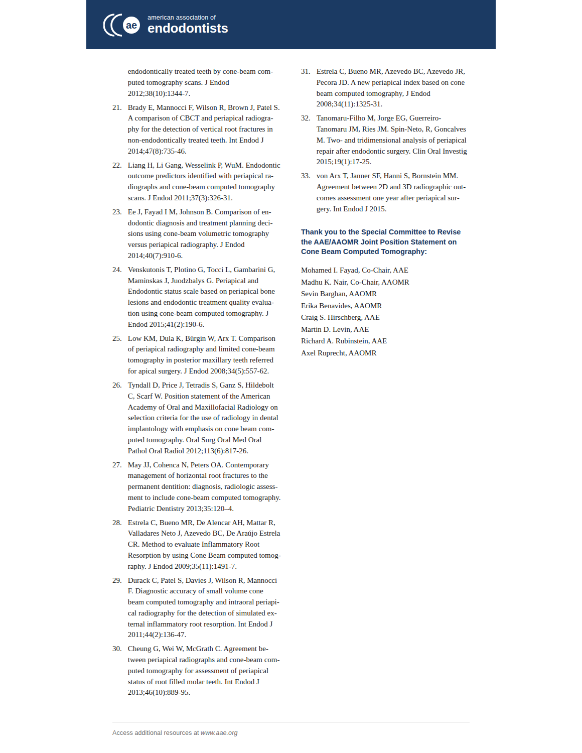AAE logo mark ae
american association of endodontists
endodontically treated teeth by cone-beam computed tomography scans. J Endod 2012;38(10):1344-7.
21. Brady E, Mannocci F, Wilson R, Brown J, Patel S. A comparison of CBCT and periapical radiography for the detection of vertical root fractures in non-endodontically treated teeth. Int Endod J 2014;47(8):735-46.
22. Liang H, Li Gang, Wesselink P, WuM. Endodontic outcome predictors identified with periapical radiographs and cone-beam computed tomography scans. J Endod 2011;37(3):326-31.
23. Ee J, Fayad I M, Johnson B. Comparison of endodontic diagnosis and treatment planning decisions using cone-beam volumetric tomography versus periapical radiography. J Endod 2014;40(7):910-6.
24. Venskutonis T, Plotino G, Tocci L, Gambarini G, Maminskas J, Juodzbalys G. Periapical and Endodontic status scale based on periapical bone lesions and endodontic treatment quality evaluation using cone-beam computed tomography. J Endod 2015;41(2):190-6.
25. Low KM, Dula K, Bürgin W, Arx T. Comparison of periapical radiography and limited cone-beam tomography in posterior maxillary teeth referred for apical surgery. J Endod 2008;34(5):557-62.
26. Tyndall D, Price J, Tetradis S, Ganz S, Hildebolt C, Scarf W. Position statement of the American Academy of Oral and Maxillofacial Radiology on selection criteria for the use of radiology in dental implantology with emphasis on cone beam computed tomography. Oral Surg Oral Med Oral Pathol Oral Radiol 2012;113(6):817-26.
27. May JJ, Cohenca N, Peters OA. Contemporary management of horizontal root fractures to the permanent dentition: diagnosis, radiologic assessment to include cone-beam computed tomography. Pediatric Dentistry 2013;35:120–4.
28. Estrela C, Bueno MR, De Alencar AH, Mattar R, Valladares Neto J, Azevedo BC, De Araújo Estrela CR. Method to evaluate Inflammatory Root Resorption by using Cone Beam computed tomography. J Endod 2009;35(11):1491-7.
29. Durack C, Patel S, Davies J, Wilson R, Mannocci F. Diagnostic accuracy of small volume cone beam computed tomography and intraoral periapical radiography for the detection of simulated external inflammatory root resorption. Int Endod J 2011;44(2):136-47.
30. Cheung G, Wei W, McGrath C. Agreement between periapical radiographs and cone-beam computed tomography for assessment of periapical status of root filled molar teeth. Int Endod J 2013;46(10):889-95.
31. Estrela C, Bueno MR, Azevedo BC, Azevedo JR, Pecora JD. A new periapical index based on cone beam computed tomography, J Endod 2008;34(11):1325-31.
32. Tanomaru-Filho M, Jorge EG, Guerreiro-Tanomaru JM, Ries JM. Spin-Neto, R, Goncalves M. Two- and tridimensional analysis of periapical repair after endodontic surgery. Clin Oral Investig 2015;19(1):17-25.
33. von Arx T, Janner SF, Hanni S, Bornstein MM. Agreement between 2D and 3D radiographic outcomes assessment one year after periapical surgery. Int Endod J 2015.
Thank you to the Special Committee to Revise the AAE/AAOMR Joint Position Statement on
Cone Beam Computed Tomography:
Mohamed I. Fayad, Co-Chair, AAE
Madhu K. Nair, Co-Chair, AAOMR
Sevin Barghan, AAOMR
Erika Benavides, AAOMR
Craig S. Hirschberg, AAE
Martin D. Levin, AAE
Richard A. Rubinstein, AAE
Axel Ruprecht, AAOMR
Access additional resources at www.aae.org